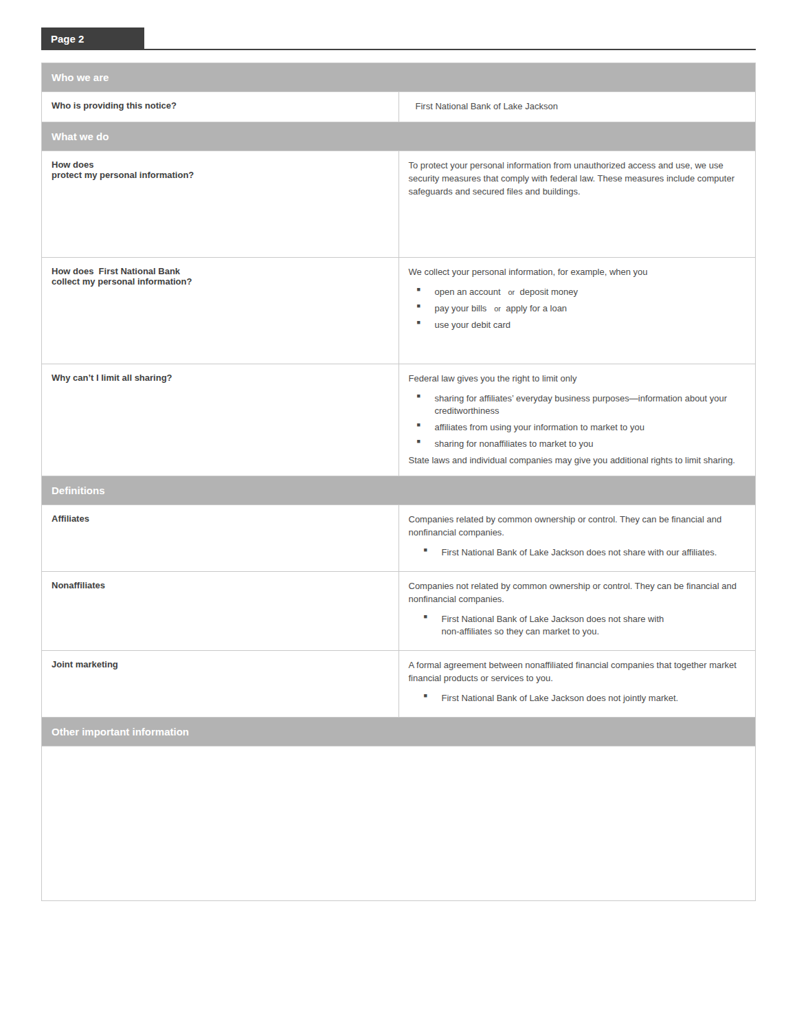Page 2
| Who we are |
| Who is providing this notice? | First National Bank of Lake Jackson |
| What we do |
| How does protect my personal information? | To protect your personal information from unauthorized access and use, we use security measures that comply with federal law. These measures include computer safeguards and secured files and buildings. |
| How does First National Bank collect my personal information? | We collect your personal information, for example, when you open an account or deposit money pay your bills or apply for a loan use your debit card |
| Why can’t I limit all sharing? | Federal law gives you the right to limit only sharing for affiliates’ everyday business purposes—information about your creditworthiness affiliates from using your information to market to you sharing for nonaffiliates to market to you State laws and individual companies may give you additional rights to limit sharing. |
| Definitions |
| Affiliates | Companies related by common ownership or control. They can be financial and nonfinancial companies. First National Bank of Lake Jackson does not share with our affiliates. |
| Nonaffiliates | Companies not related by common ownership or control. They can be financial and nonfinancial companies. First National Bank of Lake Jackson does not share with non-affiliates so they can market to you. |
| Joint marketing | A formal agreement between nonaffiliated financial companies that together market financial products or services to you. First National Bank of Lake Jackson does not jointly market. |
| Other important information |